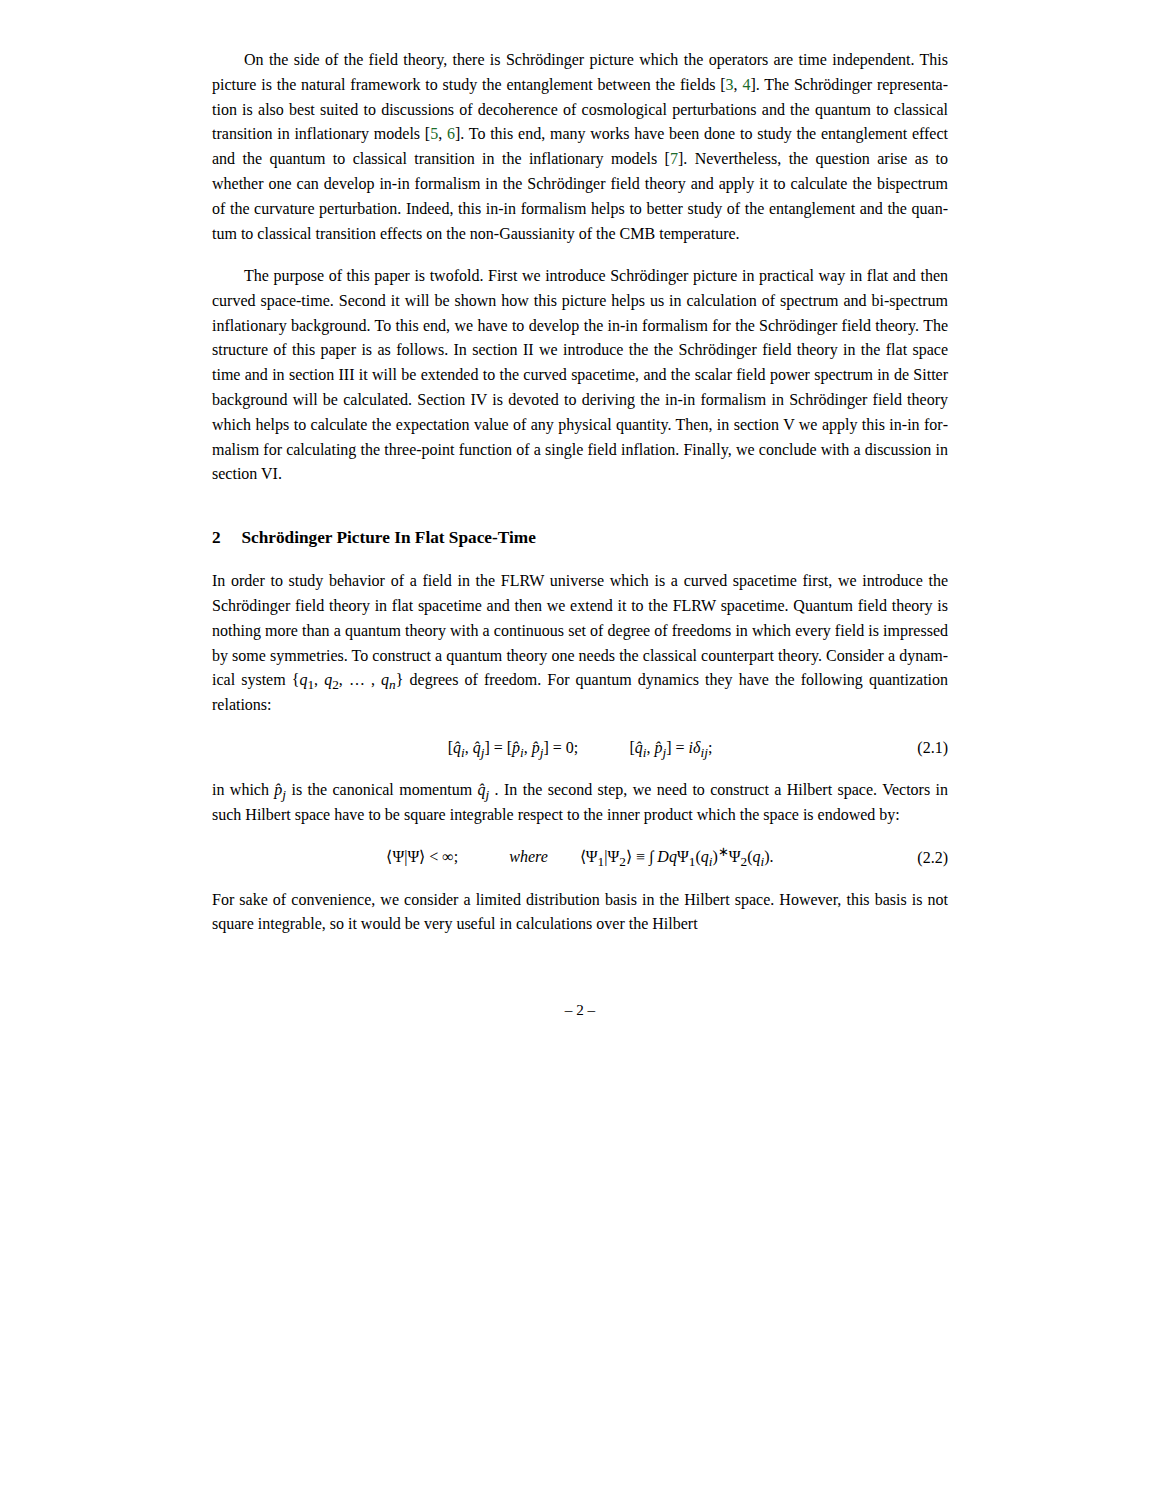On the side of the field theory, there is Schrödinger picture which the operators are time independent. This picture is the natural framework to study the entanglement between the fields [3, 4]. The Schrödinger representation is also best suited to discussions of decoherence of cosmological perturbations and the quantum to classical transition in inflationary models [5, 6]. To this end, many works have been done to study the entanglement effect and the quantum to classical transition in the inflationary models [7]. Nevertheless, the question arise as to whether one can develop in-in formalism in the Schrödinger field theory and apply it to calculate the bispectrum of the curvature perturbation. Indeed, this in-in formalism helps to better study of the entanglement and the quantum to classical transition effects on the non-Gaussianity of the CMB temperature.
The purpose of this paper is twofold. First we introduce Schrödinger picture in practical way in flat and then curved space-time. Second it will be shown how this picture helps us in calculation of spectrum and bi-spectrum inflationary background. To this end, we have to develop the in-in formalism for the Schrödinger field theory. The structure of this paper is as follows. In section II we introduce the the Schrödinger field theory in the flat space time and in section III it will be extended to the curved spacetime, and the scalar field power spectrum in de Sitter background will be calculated. Section IV is devoted to deriving the in-in formalism in Schrödinger field theory which helps to calculate the expectation value of any physical quantity. Then, in section V we apply this in-in formalism for calculating the three-point function of a single field inflation. Finally, we conclude with a discussion in section VI.
2 Schrödinger Picture In Flat Space-Time
In order to study behavior of a field in the FLRW universe which is a curved spacetime first, we introduce the Schrödinger field theory in flat spacetime and then we extend it to the FLRW spacetime. Quantum field theory is nothing more than a quantum theory with a continuous set of degree of freedoms in which every field is impressed by some symmetries. To construct a quantum theory one needs the classical counterpart theory. Consider a dynamical system {q1, q2, … , qn} degrees of freedom. For quantum dynamics they have the following quantization relations:
[q̂i, q̂j] = [p̂i, p̂j] = 0; [q̂i, p̂j] = iδij; (2.1)
in which p̂j is the canonical momentum q̂j . In the second step, we need to construct a Hilbert space. Vectors in such Hilbert space have to be square integrable respect to the inner product which the space is endowed by:
⟨Ψ|Ψ⟩ < ∞; where ⟨Ψ1|Ψ2⟩ ≡ ∫ Dq Ψ1(qi)∗Ψ2(qi). (2.2)
For sake of convenience, we consider a limited distribution basis in the Hilbert space. However, this basis is not square integrable, so it would be very useful in calculations over the Hilbert
– 2 –